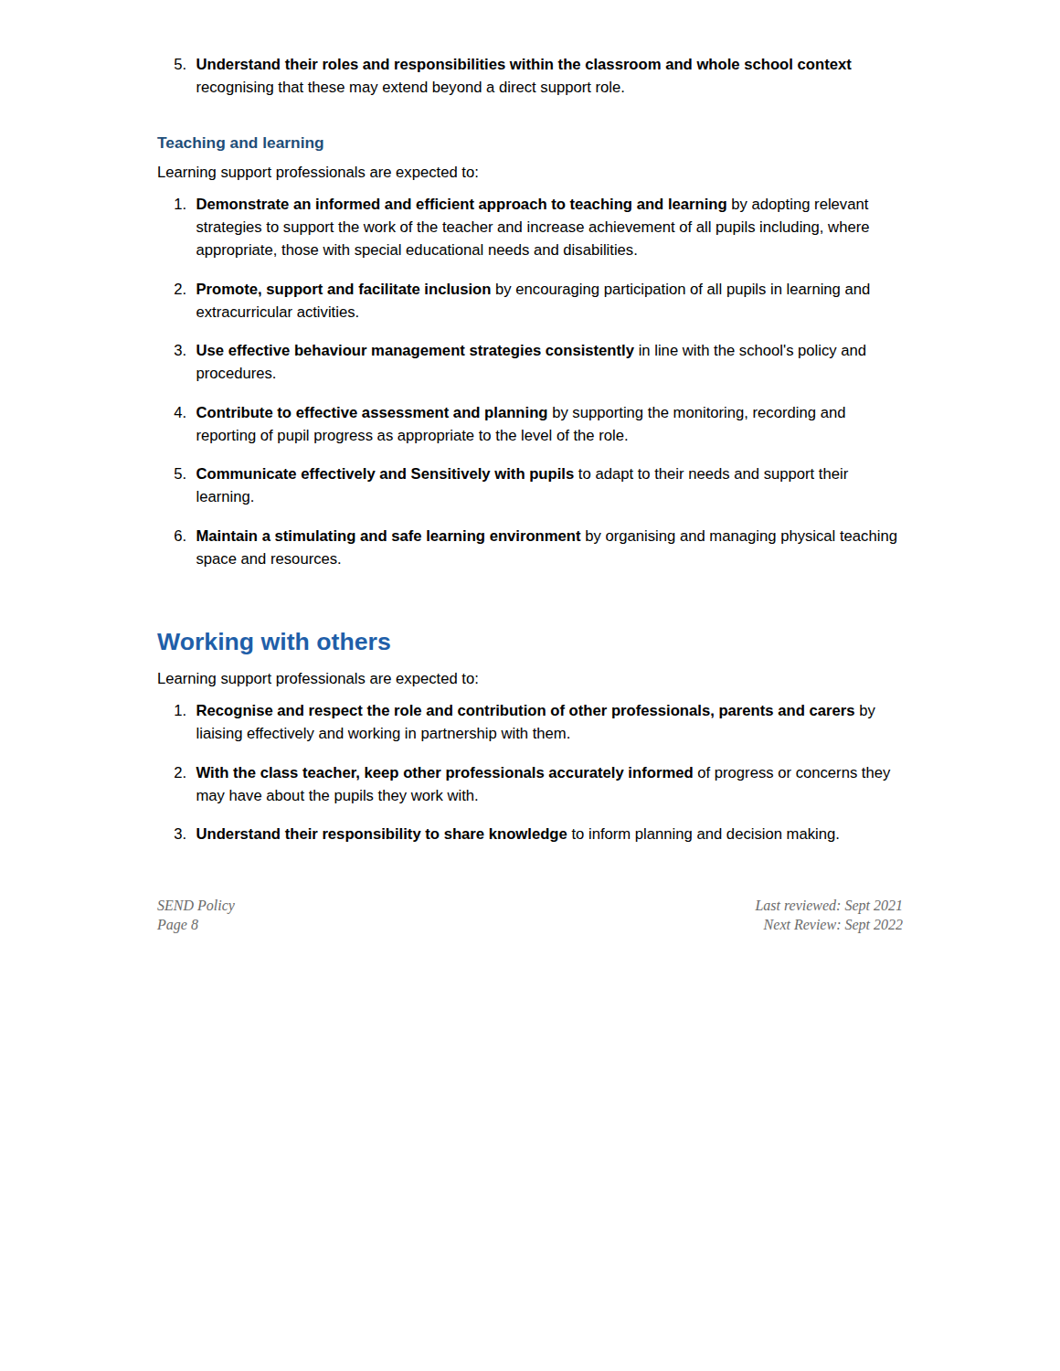Understand their roles and responsibilities within the classroom and whole school context recognising that these may extend beyond a direct support role.
Teaching and learning
Learning support professionals are expected to:
Demonstrate an informed and efficient approach to teaching and learning by adopting relevant strategies to support the work of the teacher and increase achievement of all pupils including, where appropriate, those with special educational needs and disabilities.
Promote, support and facilitate inclusion by encouraging participation of all pupils in learning and extracurricular activities.
Use effective behaviour management strategies consistently in line with the school's policy and procedures.
Contribute to effective assessment and planning by supporting the monitoring, recording and reporting of pupil progress as appropriate to the level of the role.
Communicate effectively and Sensitively with pupils to adapt to their needs and support their learning.
Maintain a stimulating and safe learning environment by organising and managing physical teaching space and resources.
Working with others
Learning support professionals are expected to:
Recognise and respect the role and contribution of other professionals, parents and carers by liaising effectively and working in partnership with them.
With the class teacher, keep other professionals accurately informed of progress or concerns they may have about the pupils they work with.
Understand their responsibility to share knowledge to inform planning and decision making.
SEND Policy
Page 8
Last reviewed: Sept 2021
Next Review: Sept 2022